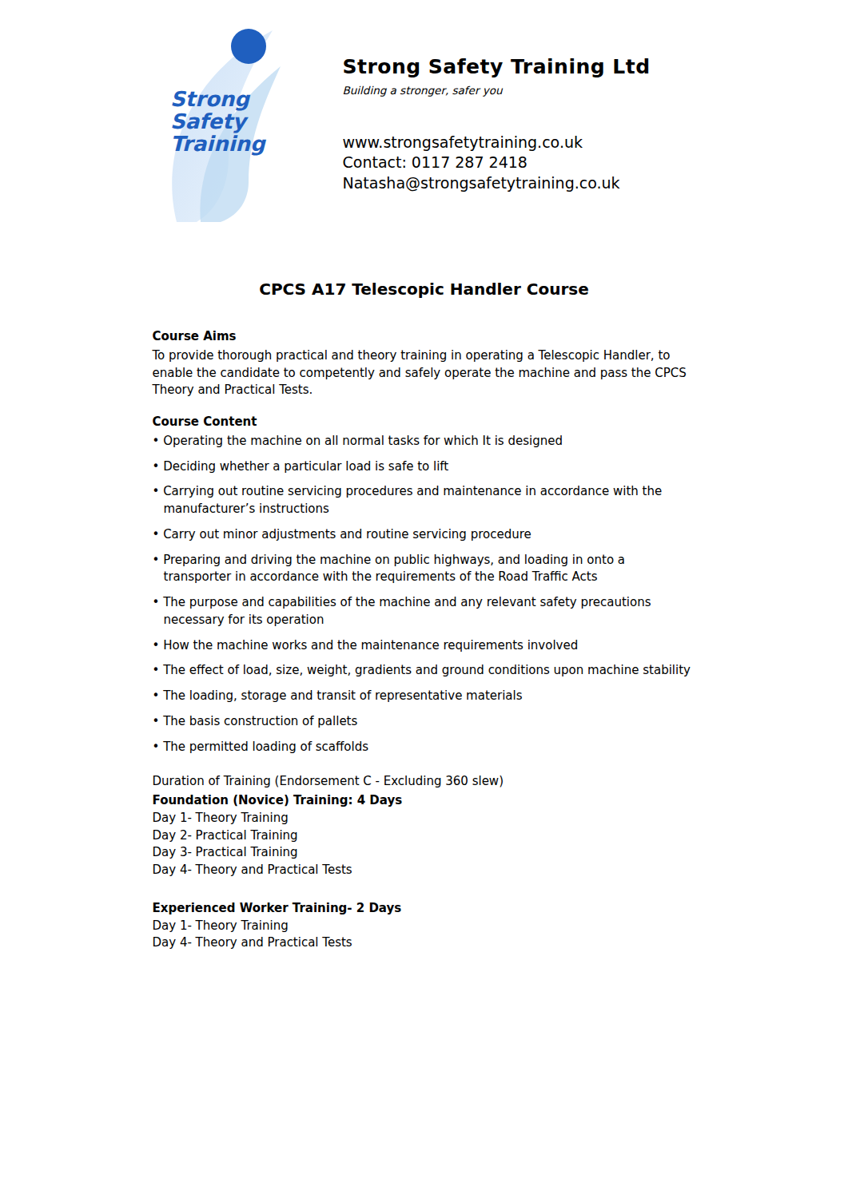Strong Safety Training
Strong Safety Training Ltd
Building a stronger, safer you
www.strongsafetytraining.co.uk
Contact: 0117 287 2418
Natasha@strongsafetytraining.co.uk
CPCS A17 Telescopic Handler Course
Course Aims
To provide thorough practical and theory training in operating a Telescopic Handler, to enable the candidate to competently and safely operate the machine and pass the CPCS Theory and Practical Tests.
Course Content
Operating the machine on all normal tasks for which It is designed
Deciding whether a particular load is safe to lift
Carrying out routine servicing procedures and maintenance in accordance with the manufacturer’s instructions
Carry out minor adjustments and routine servicing procedure
Preparing and driving the machine on public highways, and loading in onto a transporter in accordance with the requirements of the Road Traffic Acts
The purpose and capabilities of the machine and any relevant safety precautions necessary for its operation
How the machine works and the maintenance requirements involved
The effect of load, size, weight, gradients and ground conditions upon machine stability
The loading, storage and transit of representative materials
The basis construction of pallets
The permitted loading of scaffolds
Duration of Training (Endorsement C - Excluding 360 slew)
Foundation (Novice) Training: 4 Days
Day 1- Theory Training
Day 2- Practical Training
Day 3- Practical Training
Day 4- Theory and Practical Tests
Experienced Worker Training- 2 Days
Day 1- Theory Training
Day 4- Theory and Practical Tests